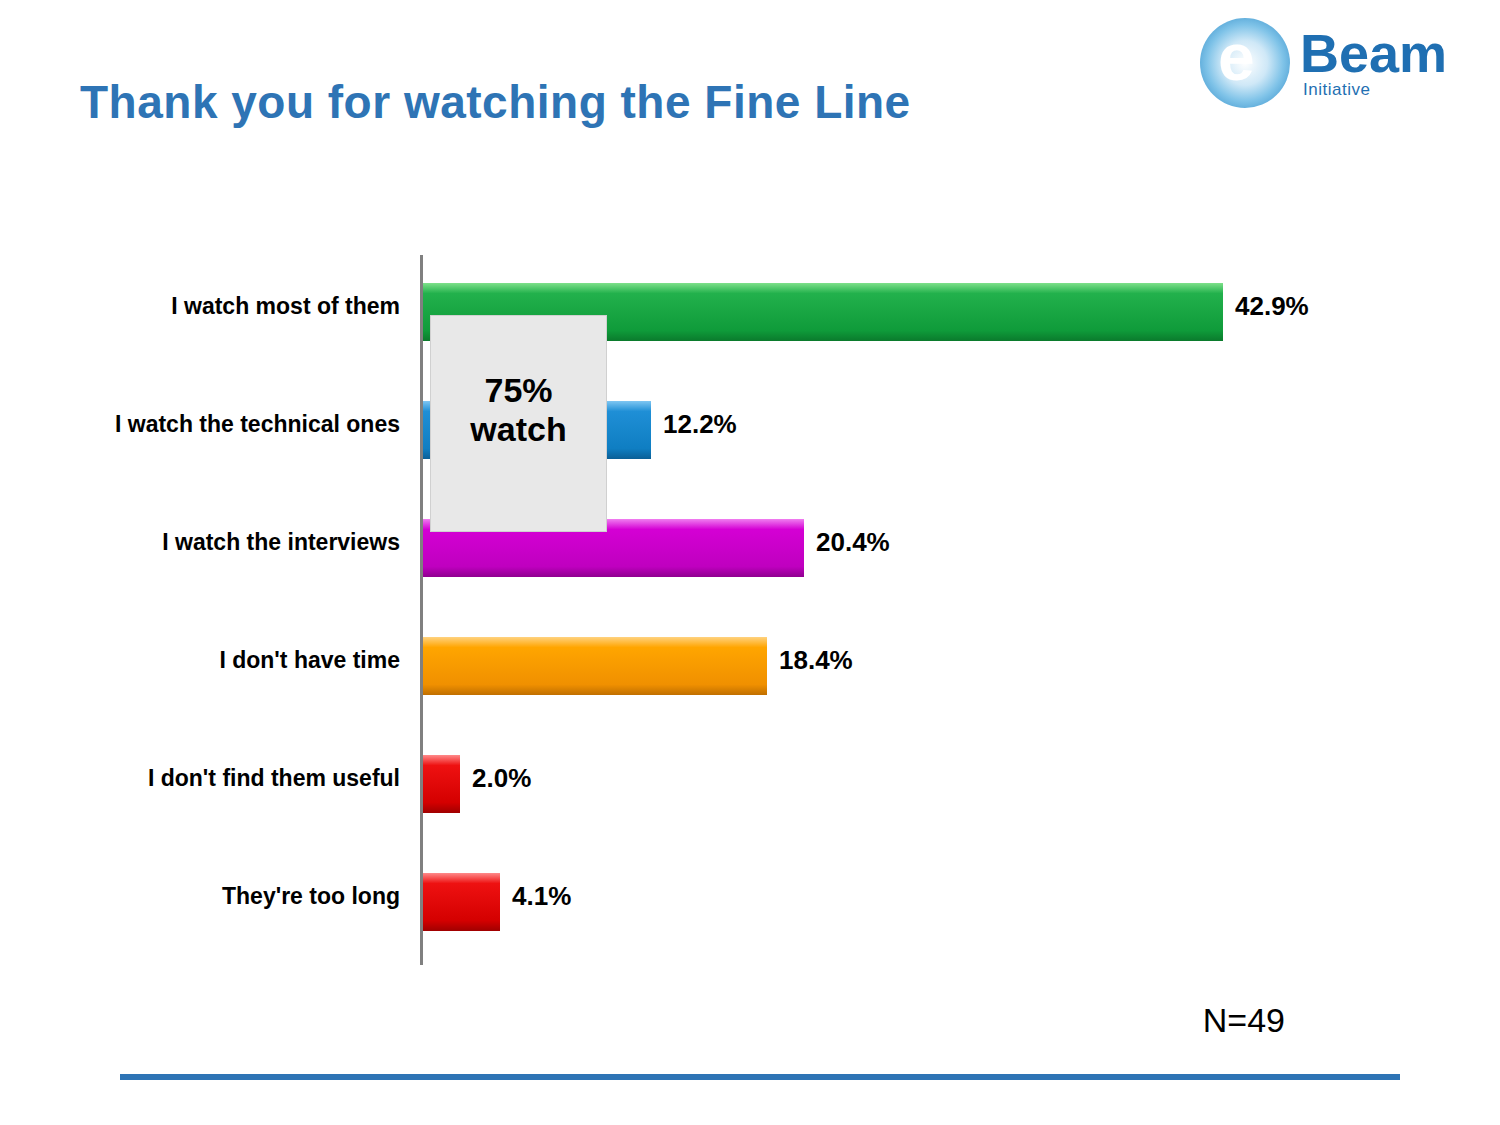Thank you for watching the Fine Line
e
Beam
Initiative
I watch most of them
42.9%
I watch the technical ones
12.2%
I watch the interviews
20.4%
I don't have time
18.4%
I don't find them useful
2.0%
They're too long
4.1%
75%
watch
N=49